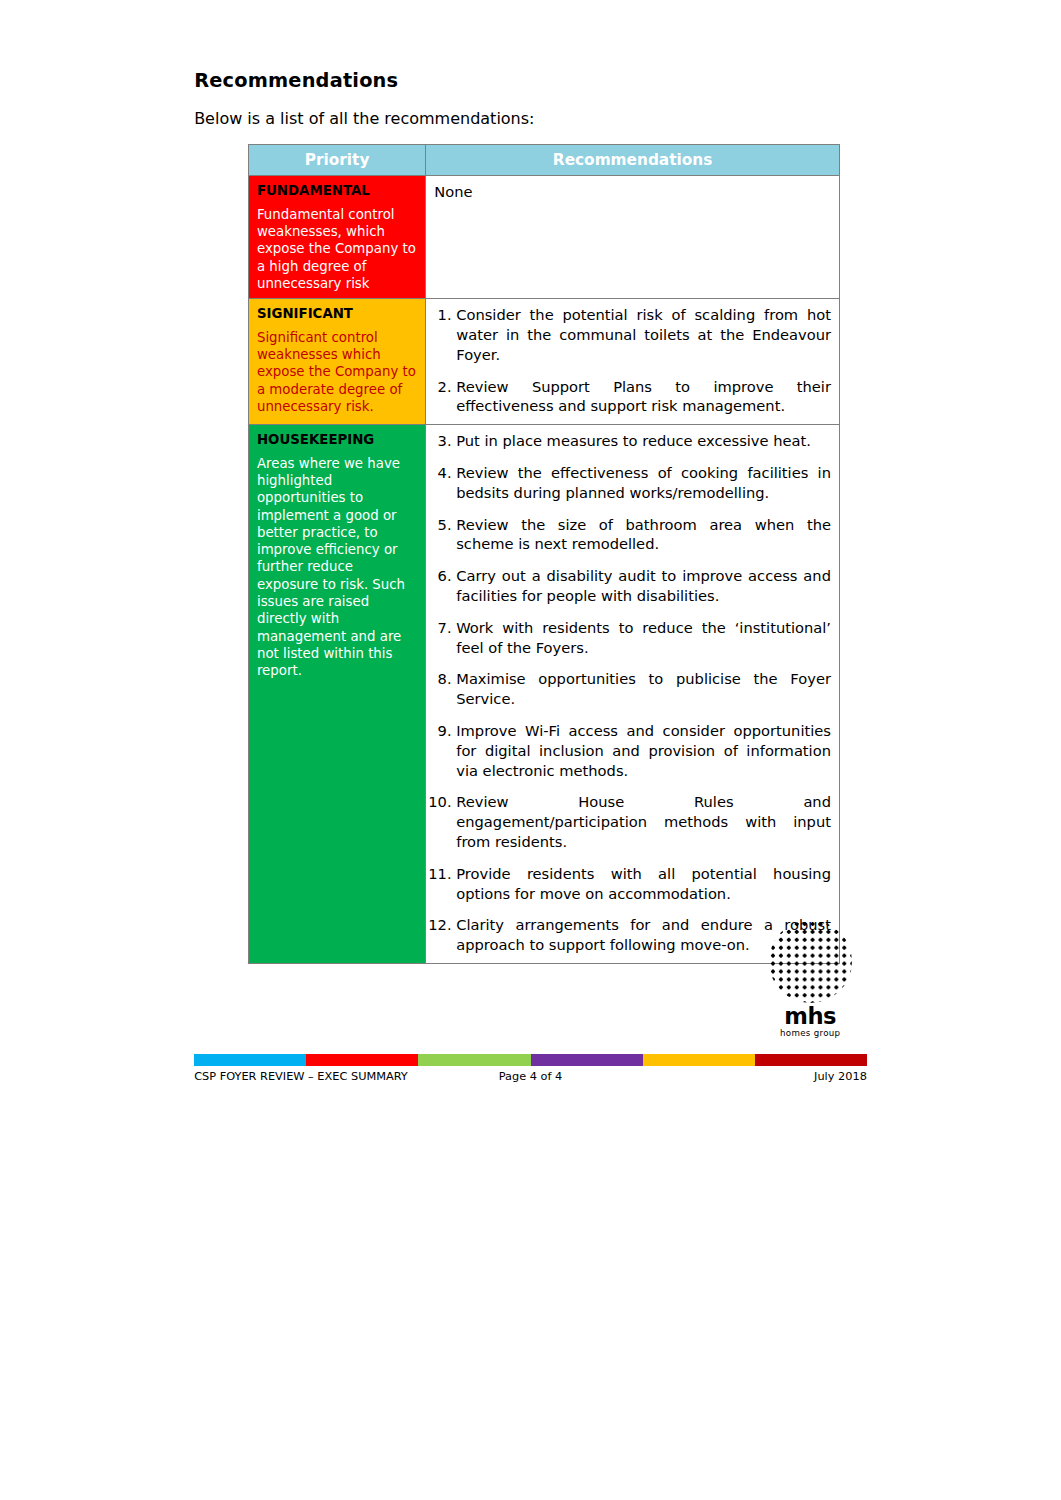Recommendations
Below is a list of all the recommendations:
| Priority | Recommendations |
| --- | --- |
| FUNDAMENTAL Fundamental control weaknesses, which expose the Company to a high degree of unnecessary risk | None |
| SIGNIFICANT Significant control weaknesses which expose the Company to a moderate degree of unnecessary risk. | Consider the potential risk of scalding from hot water in the communal toilets at the Endeavour Foyer. Review Support Plans to improve their effectiveness and support risk management. |
| HOUSEKEEPING Areas where we have highlighted opportunities to implement a good or better practice, to improve efficiency or further reduce exposure to risk. Such issues are raised directly with management and are not listed within this report. | Put in place measures to reduce excessive heat. Review the effectiveness of cooking facilities in bedsits during planned works/remodelling. Review the size of bathroom area when the scheme is next remodelled. Carry out a disability audit to improve access and facilities for people with disabilities. Work with residents to reduce the ‘institutional’ feel of the Foyers. Maximise opportunities to publicise the Foyer Service. Improve Wi-Fi access and consider opportunities for digital inclusion and provision of information via electronic methods. Review House Rules and engagement/participation methods with input from residents. Provide residents with all potential housing options for move on accommodation. Clarity arrangements for and endure a robust approach to support following move-on. |
mhs
homes group
CSP FOYER REVIEW – EXEC SUMMARY
Page 4 of 4
July 2018